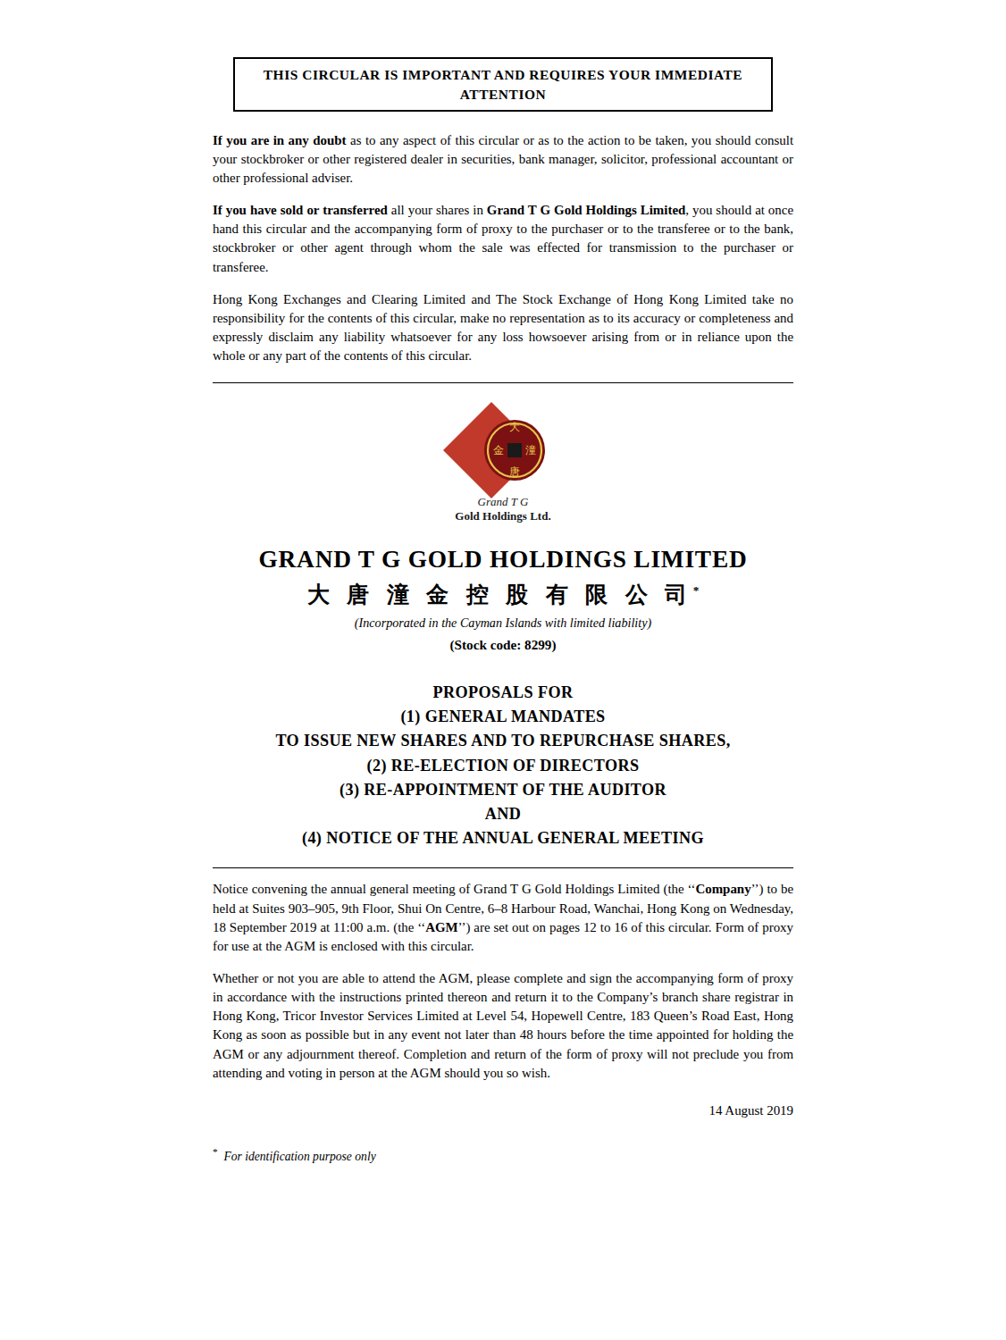THIS CIRCULAR IS IMPORTANT AND REQUIRES YOUR IMMEDIATE ATTENTION
If you are in any doubt as to any aspect of this circular or as to the action to be taken, you should consult your stockbroker or other registered dealer in securities, bank manager, solicitor, professional accountant or other professional adviser.
If you have sold or transferred all your shares in Grand T G Gold Holdings Limited, you should at once hand this circular and the accompanying form of proxy to the purchaser or to the transferee or to the bank, stockbroker or other agent through whom the sale was effected for transmission to the purchaser or transferee.
Hong Kong Exchanges and Clearing Limited and The Stock Exchange of Hong Kong Limited take no responsibility for the contents of this circular, make no representation as to its accuracy or completeness and expressly disclaim any liability whatsoever for any loss howsoever arising from or in reliance upon the whole or any part of the contents of this circular.
大 金 潼 唐 Grand T G Gold Holdings Ltd.
GRAND T G GOLD HOLDINGS LIMITED
大 唐 潼 金 控 股 有 限 公 司*
(Incorporated in the Cayman Islands with limited liability)
(Stock code: 8299)
PROPOSALS FOR
(1) GENERAL MANDATES
TO ISSUE NEW SHARES AND TO REPURCHASE SHARES,
(2) RE-ELECTION OF DIRECTORS
(3) RE-APPOINTMENT OF THE AUDITOR
AND
(4) NOTICE OF THE ANNUAL GENERAL MEETING
Notice convening the annual general meeting of Grand T G Gold Holdings Limited (the ‘‘Company’’) to be held at Suites 903–905, 9th Floor, Shui On Centre, 6–8 Harbour Road, Wanchai, Hong Kong on Wednesday, 18 September 2019 at 11:00 a.m. (the ‘‘AGM’’) are set out on pages 12 to 16 of this circular. Form of proxy for use at the AGM is enclosed with this circular.
Whether or not you are able to attend the AGM, please complete and sign the accompanying form of proxy in accordance with the instructions printed thereon and return it to the Company’s branch share registrar in Hong Kong, Tricor Investor Services Limited at Level 54, Hopewell Centre, 183 Queen’s Road East, Hong Kong as soon as possible but in any event not later than 48 hours before the time appointed for holding the AGM or any adjournment thereof. Completion and return of the form of proxy will not preclude you from attending and voting in person at the AGM should you so wish.
14 August 2019
* For identification purpose only